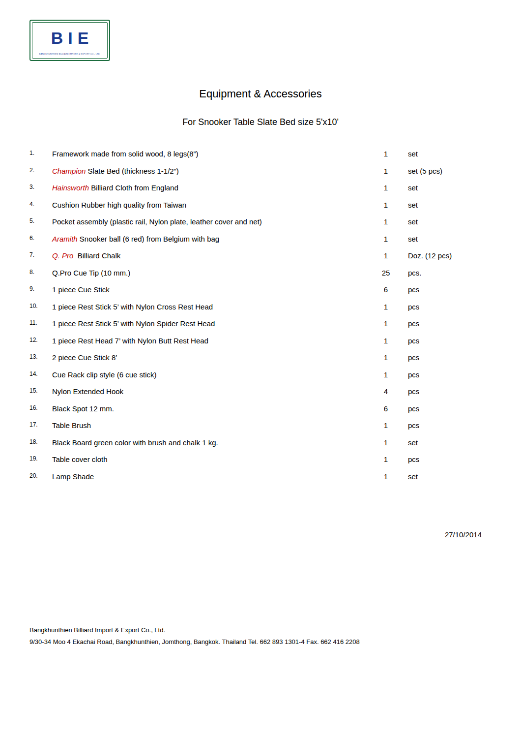BIE
BANGKHUNTHIEN BILLIARD IMPORT & EXPORT CO., LTD.
Equipment & Accessories
For Snooker Table Slate Bed size 5'x10'
| 1. | Framework made from solid wood, 8 legs(8”) | 1 | set |
| 2. | Champion Slate Bed (thickness 1-1/2”) | 1 | set (5 pcs) |
| 3. | Hainsworth Billiard Cloth from England | 1 | set |
| 4. | Cushion Rubber high quality from Taiwan | 1 | set |
| 5. | Pocket assembly (plastic rail, Nylon plate, leather cover and net) | 1 | set |
| 6. | Aramith Snooker ball (6 red) from Belgium with bag | 1 | set |
| 7. | Q. Pro Billiard Chalk | 1 | Doz. (12 pcs) |
| 8. | Q.Pro Cue Tip (10 mm.) | 25 | pcs. |
| 9. | 1 piece Cue Stick | 6 | pcs |
| 10. | 1 piece Rest Stick 5’ with Nylon Cross Rest Head | 1 | pcs |
| 11. | 1 piece Rest Stick 5’ with Nylon Spider Rest Head | 1 | pcs |
| 12. | 1 piece Rest Head 7’ with Nylon Butt Rest Head | 1 | pcs |
| 13. | 2 piece Cue Stick 8’ | 1 | pcs |
| 14. | Cue Rack clip style (6 cue stick) | 1 | pcs |
| 15. | Nylon Extended Hook | 4 | pcs |
| 16. | Black Spot 12 mm. | 6 | pcs |
| 17. | Table Brush | 1 | pcs |
| 18. | Black Board green color with brush and chalk 1 kg. | 1 | set |
| 19. | Table cover cloth | 1 | pcs |
| 20. | Lamp Shade | 1 | set |
27/10/2014
Bangkhunthien Billiard Import & Export Co., Ltd.
9/30-34 Moo 4 Ekachai Road, Bangkhunthien, Jomthong, Bangkok. Thailand Tel. 662 893 1301-4 Fax. 662 416 2208